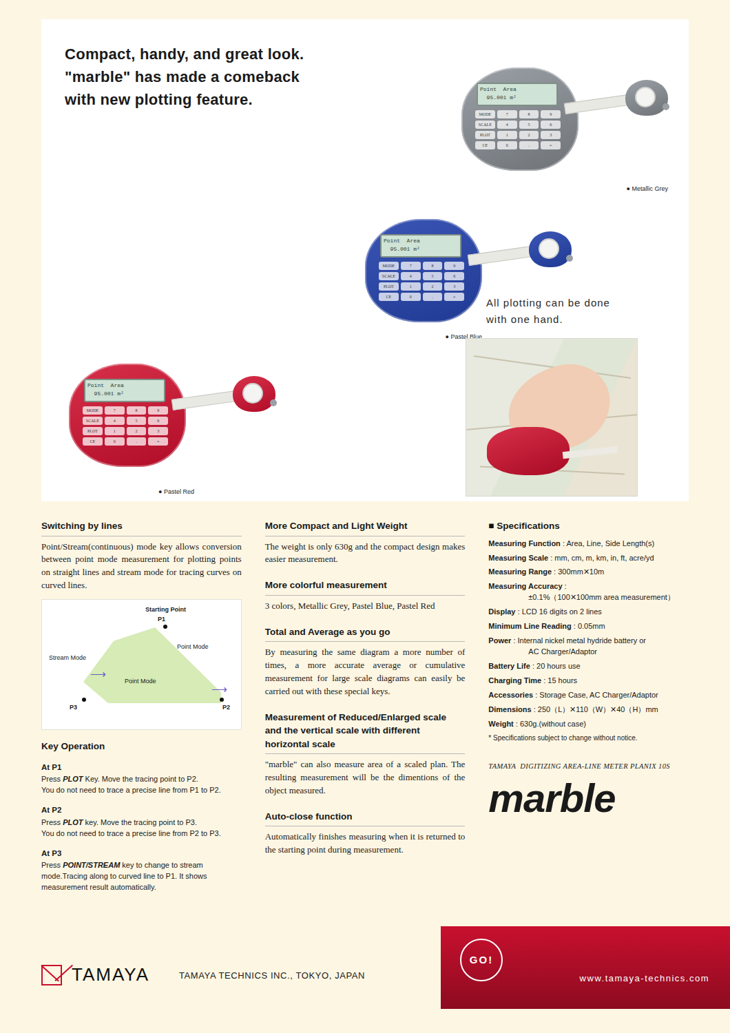Compact, handy, and great look.
"marble" has made a comeback
with new plotting feature.
Point Area
95.001 m²
MODE 789 SCALE 456 PLOT 123 CE 0.=
Metallic Grey
Point Area
95.001 m²
MODE 789 SCALE 456 PLOT 123 CE 0.=
Pastel Blue
Point Area
95.001 m²
MODE 789 SCALE 456 PLOT 123 CE 0.=
Pastel Red
All plotting can be done
with one hand.
Switching by lines
Point/Stream(continuous) mode key allows conversion between point mode measurement for plotting points on straight lines and stream mode for tracing curves on curved lines.
Starting Point P1 Point Mode Point Mode Stream Mode P2 P3 ⟶ ⟶
Key Operation
At P1
Press PLOT Key. Move the tracing point to P2.
You do not need to trace a precise line from P1 to P2.
At P2
Press PLOT key. Move the tracing point to P3.
You do not need to trace a precise line from P2 to P3.
At P3
Press POINT/STREAM key to change to stream mode.Tracing along to curved line to P1. It shows measurement result automatically.
More Compact and Light Weight
The weight is only 630g and the compact design makes easier measurement.
More colorful measurement
3 colors, Metallic Grey, Pastel Blue, Pastel Red
Total and Average as you go
By measuring the same diagram a more number of times, a more accurate average or cumulative measurement for large scale diagrams can easily be carried out with these special keys.
Measurement of Reduced/Enlarged scale and the vertical scale with different horizontal scale
"marble" can also measure area of a scaled plan. The resulting measurement will be the dimentions of the object measured.
Auto-close function
Automatically finishes measuring when it is returned to the starting point during measurement.
Specifications
Measuring Function
: Area, Line, Side Length(s)
Measuring Scale
: mm, cm, m, km, in, ft, acre/yd
Measuring Range
: 300mm✕10m
Measuring Accuracy
:
±0.1%（100✕100mm area measurement）
Display
: LCD 16 digits on 2 lines
Minimum Line Reading
: 0.05mm
Power
: Internal nickel metal hydride battery or
AC Charger/Adaptor
Battery Life
: 20 hours use
Charging Time
: 15 hours
Accessories
: Storage Case, AC Charger/Adaptor
Dimensions
: 250（L）✕110（W）✕40（H）mm
Weight
: 630g.(without case)
* Specifications subject to change without notice.
TAMAYA DIGITIZING AREA-LINE METER PLANIX 10S
marble
GO!
www.tamaya-technics.com
TAMAYA
TAMAYA TECHNICS INC., TOKYO, JAPAN